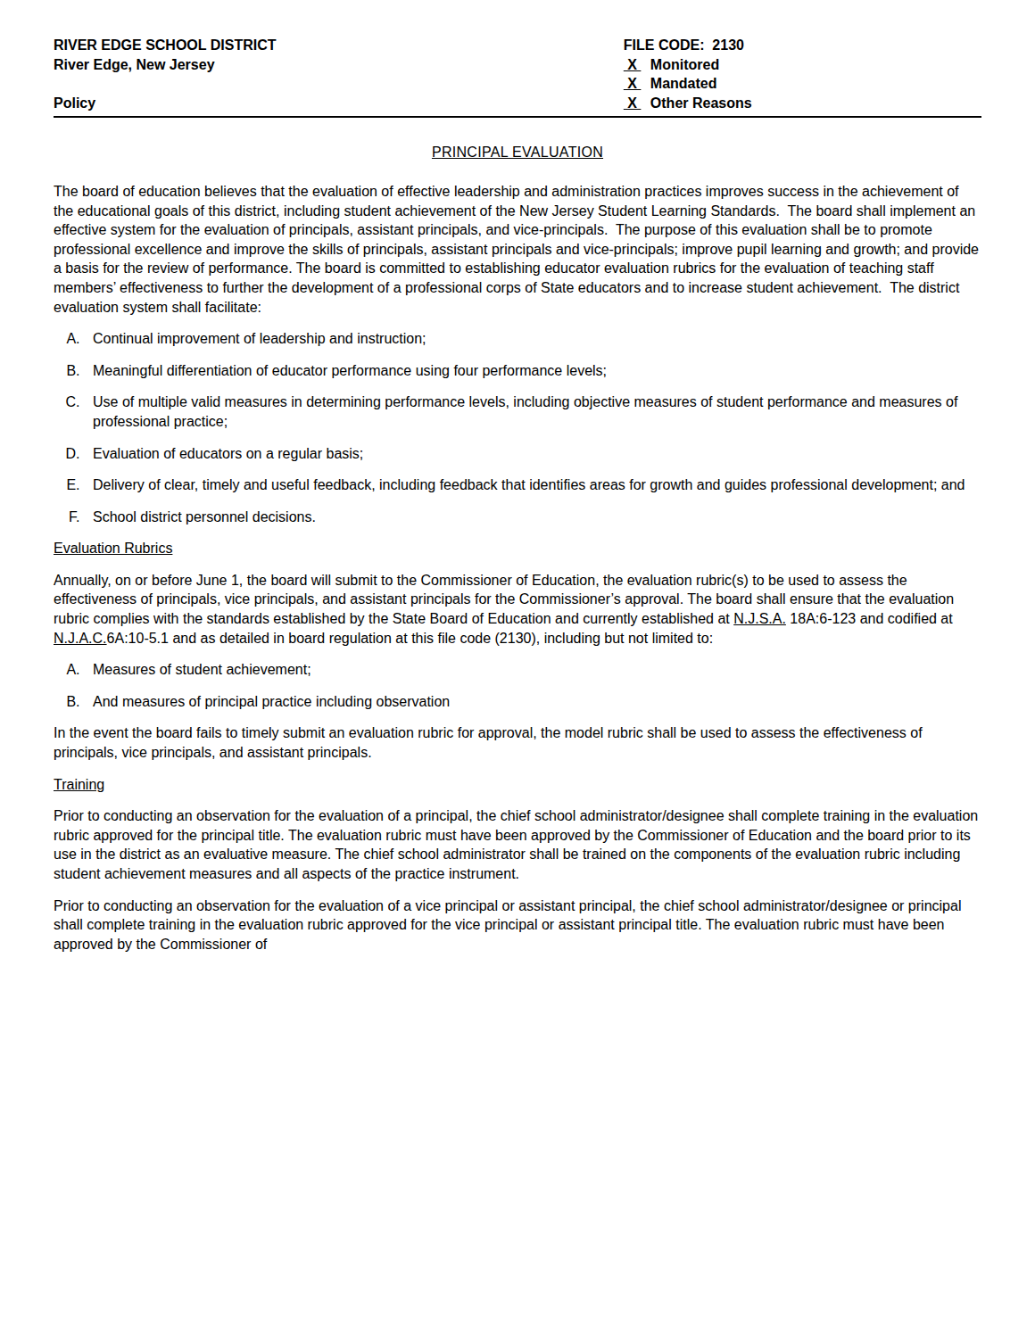| RIVER EDGE SCHOOL DISTRICT | FILE CODE: 2130 |
| River Edge, New Jersey | X Monitored |
| | X Mandated |
| Policy | X Other Reasons |
PRINCIPAL EVALUATION
The board of education believes that the evaluation of effective leadership and administration practices improves success in the achievement of the educational goals of this district, including student achievement of the New Jersey Student Learning Standards. The board shall implement an effective system for the evaluation of principals, assistant principals, and vice-principals. The purpose of this evaluation shall be to promote professional excellence and improve the skills of principals, assistant principals and vice-principals; improve pupil learning and growth; and provide a basis for the review of performance. The board is committed to establishing educator evaluation rubrics for the evaluation of teaching staff members’ effectiveness to further the development of a professional corps of State educators and to increase student achievement. The district evaluation system shall facilitate:
Continual improvement of leadership and instruction;
Meaningful differentiation of educator performance using four performance levels;
Use of multiple valid measures in determining performance levels, including objective measures of student performance and measures of professional practice;
Evaluation of educators on a regular basis;
Delivery of clear, timely and useful feedback, including feedback that identifies areas for growth and guides professional development; and
School district personnel decisions.
Evaluation Rubrics
Annually, on or before June 1, the board will submit to the Commissioner of Education, the evaluation rubric(s) to be used to assess the effectiveness of principals, vice principals, and assistant principals for the Commissioner’s approval. The board shall ensure that the evaluation rubric complies with the standards established by the State Board of Education and currently established at N.J.S.A. 18A:6-123 and codified at N.J.A.C. 6A:10-5.1 and as detailed in board regulation at this file code (2130), including but not limited to:
Measures of student achievement;
And measures of principal practice including observation
In the event the board fails to timely submit an evaluation rubric for approval, the model rubric shall be used to assess the effectiveness of principals, vice principals, and assistant principals.
Training
Prior to conducting an observation for the evaluation of a principal, the chief school administrator/designee shall complete training in the evaluation rubric approved for the principal title. The evaluation rubric must have been approved by the Commissioner of Education and the board prior to its use in the district as an evaluative measure. The chief school administrator shall be trained on the components of the evaluation rubric including student achievement measures and all aspects of the practice instrument.
Prior to conducting an observation for the evaluation of a vice principal or assistant principal, the chief school administrator/designee or principal shall complete training in the evaluation rubric approved for the vice principal or assistant principal title. The evaluation rubric must have been approved by the Commissioner of